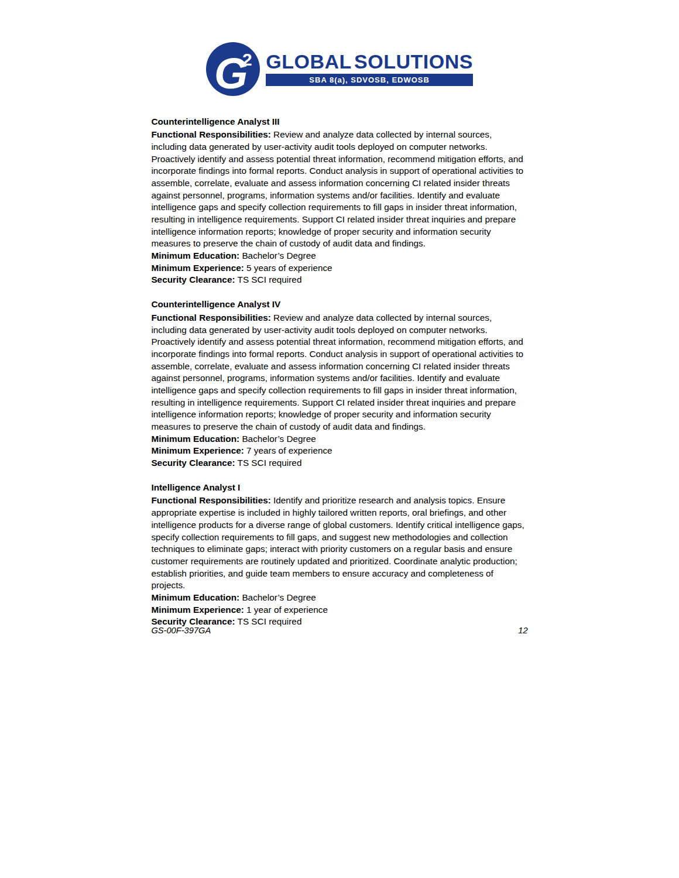G 2 GLOBAL SOLUTIONS SBA 8(a), SDVOSB, EDWOSB
Counterintelligence Analyst III
Functional Responsibilities: Review and analyze data collected by internal sources, including data generated by user-activity audit tools deployed on computer networks. Proactively identify and assess potential threat information, recommend mitigation efforts, and incorporate findings into formal reports. Conduct analysis in support of operational activities to assemble, correlate, evaluate and assess information concerning CI related insider threats against personnel, programs, information systems and/or facilities. Identify and evaluate intelligence gaps and specify collection requirements to fill gaps in insider threat information, resulting in intelligence requirements. Support CI related insider threat inquiries and prepare intelligence information reports; knowledge of proper security and information security measures to preserve the chain of custody of audit data and findings.
Minimum Education: Bachelor’s Degree
Minimum Experience: 5 years of experience
Security Clearance: TS SCI required
Counterintelligence Analyst IV
Functional Responsibilities: Review and analyze data collected by internal sources, including data generated by user-activity audit tools deployed on computer networks. Proactively identify and assess potential threat information, recommend mitigation efforts, and incorporate findings into formal reports. Conduct analysis in support of operational activities to assemble, correlate, evaluate and assess information concerning CI related insider threats against personnel, programs, information systems and/or facilities. Identify and evaluate intelligence gaps and specify collection requirements to fill gaps in insider threat information, resulting in intelligence requirements. Support CI related insider threat inquiries and prepare intelligence information reports; knowledge of proper security and information security measures to preserve the chain of custody of audit data and findings.
Minimum Education: Bachelor’s Degree
Minimum Experience: 7 years of experience
Security Clearance: TS SCI required
Intelligence Analyst I
Functional Responsibilities: Identify and prioritize research and analysis topics. Ensure appropriate expertise is included in highly tailored written reports, oral briefings, and other intelligence products for a diverse range of global customers. Identify critical intelligence gaps, specify collection requirements to fill gaps, and suggest new methodologies and collection techniques to eliminate gaps; interact with priority customers on a regular basis and ensure customer requirements are routinely updated and prioritized. Coordinate analytic production; establish priorities, and guide team members to ensure accuracy and completeness of projects.
Minimum Education: Bachelor’s Degree
Minimum Experience: 1 year of experience
Security Clearance: TS SCI required
GS-00F-397GA 12